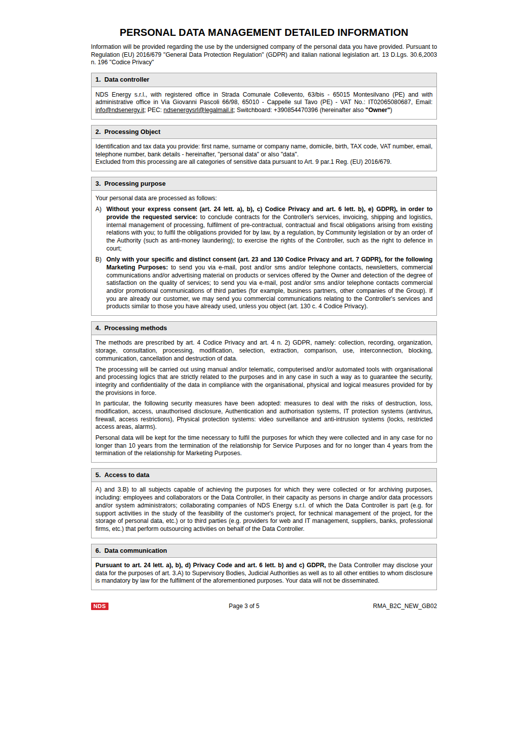PERSONAL DATA MANAGEMENT DETAILED INFORMATION
Information will be provided regarding the use by the undersigned company of the personal data you have provided. Pursuant to Regulation (EU) 2016/679 "General Data Protection Regulation" (GDPR) and italian national legislation art. 13 D.Lgs. 30.6,2003 n. 196 "Codice Privacy"
1. Data controller
NDS Energy s.r.l., with registered office in Strada Comunale Collevento, 63/bis - 65015 Montesilvano (PE) and with administrative office in Via Giovanni Pascoli 66/98, 65010 - Cappelle sul Tavo (PE) - VAT No.: IT02065080687, Email: info@ndsenergy.it; PEC: ndsenergysrl@legalmail.it; Switchboard: +390854470396 (hereinafter also "Owner")
2. Processing Object
Identification and tax data you provide: first name, surname or company name, domicile, birth, TAX code, VAT number, email, telephone number, bank details - hereinafter, "personal data" or also "data".
Excluded from this processing are all categories of sensitive data pursuant to Art. 9 par.1 Reg. (EU) 2016/679.
3. Processing purpose
Your personal data are processed as follows:
A) Without your express consent (art. 24 lett. a), b), c) Codice Privacy and art. 6 lett. b), e) GDPR), in order to provide the requested service: to conclude contracts for the Controller's services, invoicing, shipping and logistics, internal management of processing, fulfilment of pre-contractual, contractual and fiscal obligations arising from existing relations with you; to fulfil the obligations provided for by law, by a regulation, by Community legislation or by an order of the Authority (such as anti-money laundering); to exercise the rights of the Controller, such as the right to defence in court;
B) Only with your specific and distinct consent (art. 23 and 130 Codice Privacy and art. 7 GDPR), for the following Marketing Purposes: to send you via e-mail, post and/or sms and/or telephone contacts, newsletters, commercial communications and/or advertising material on products or services offered by the Owner and detection of the degree of satisfaction on the quality of services; to send you via e-mail, post and/or sms and/or telephone contacts commercial and/or promotional communications of third parties (for example, business partners, other companies of the Group). If you are already our customer, we may send you commercial communications relating to the Controller's services and products similar to those you have already used, unless you object (art. 130 c. 4 Codice Privacy).
4. Processing methods
The methods are prescribed by art. 4 Codice Privacy and art. 4 n. 2) GDPR, namely: collection, recording, organization, storage, consultation, processing, modification, selection, extraction, comparison, use, interconnection, blocking, communication, cancellation and destruction of data.
The processing will be carried out using manual and/or telematic, computerised and/or automated tools with organisational and processing logics that are strictly related to the purposes and in any case in such a way as to guarantee the security, integrity and confidentiality of the data in compliance with the organisational, physical and logical measures provided for by the provisions in force.
In particular, the following security measures have been adopted: measures to deal with the risks of destruction, loss, modification, access, unauthorised disclosure, Authentication and authorisation systems, IT protection systems (antivirus, firewall, access restrictions), Physical protection systems: video surveillance and anti-intrusion systems (locks, restricted access areas, alarms).
Personal data will be kept for the time necessary to fulfil the purposes for which they were collected and in any case for no longer than 10 years from the termination of the relationship for Service Purposes and for no longer than 4 years from the termination of the relationship for Marketing Purposes.
5. Access to data
A) and 3.B) to all subjects capable of achieving the purposes for which they were collected or for archiving purposes, including: employees and collaborators or the Data Controller, in their capacity as persons in charge and/or data processors and/or system administrators; collaborating companies of NDS Energy s.r.l. of which the Data Controller is part (e.g. for support activities in the study of the feasibility of the customer's project, for technical management of the project, for the storage of personal data, etc.) or to third parties (e.g. providers for web and IT management, suppliers, banks, professional firms, etc.) that perform outsourcing activities on behalf of the Data Controller.
6. Data communication
Pursuant to art. 24 lett. a), b), d) Privacy Code and art. 6 lett. b) and c) GDPR, the Data Controller may disclose your data for the purposes of art. 3.A) to Supervisory Bodies, Judicial Authorities as well as to all other entities to whom disclosure is mandatory by law for the fulfilment of the aforementioned purposes. Your data will not be disseminated.
NDS
Page 3 of 5
RMA_B2C_NEW_GB02